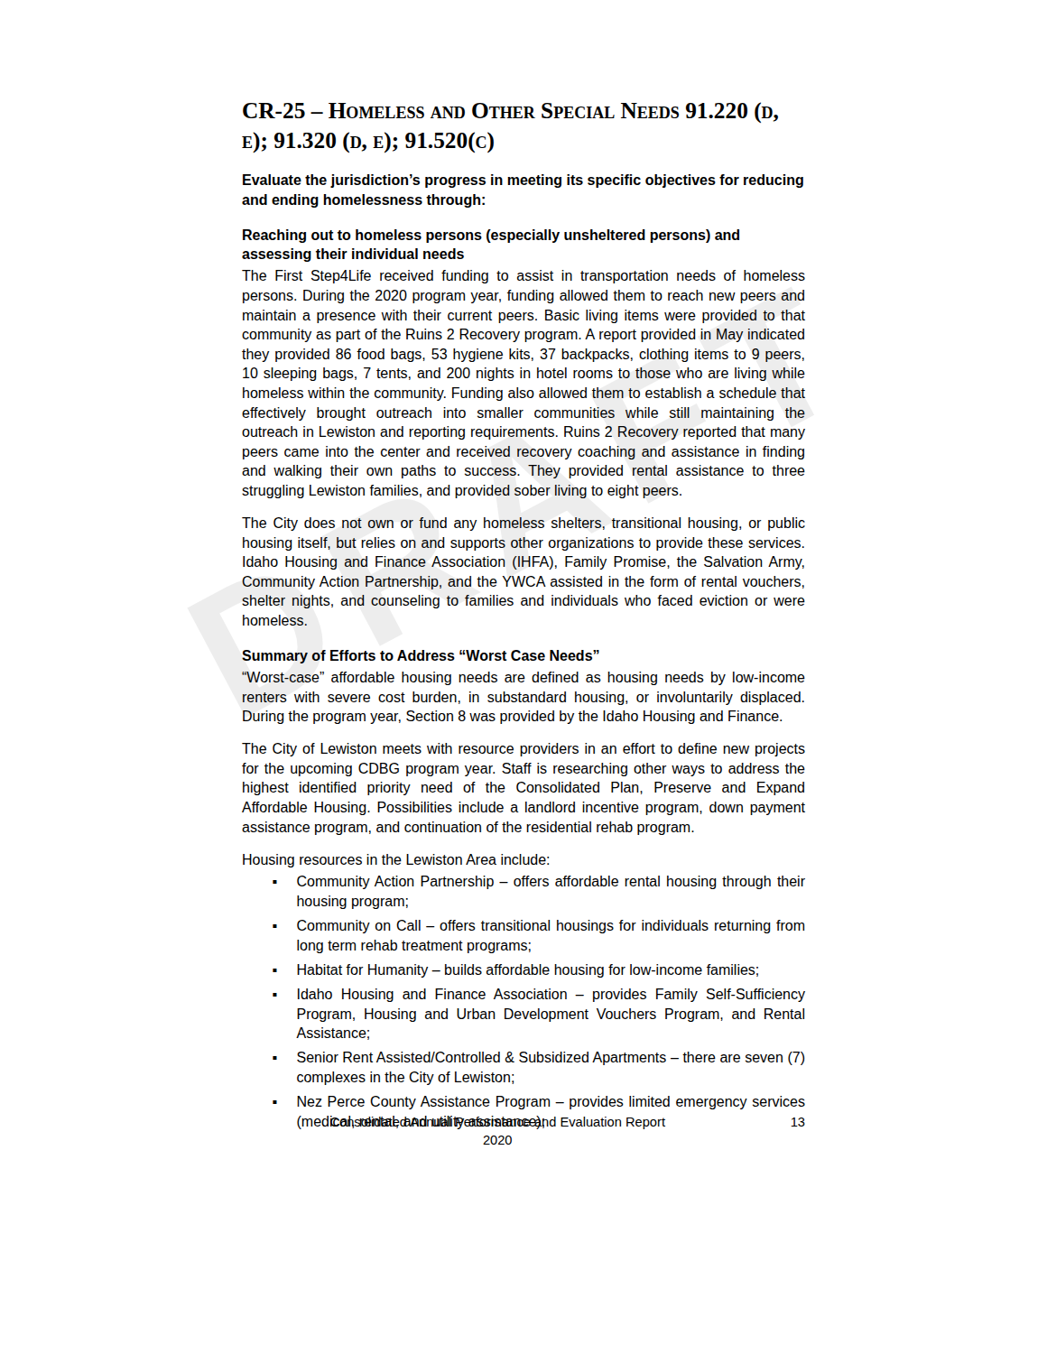DRAFT
CR-25 – Homeless and Other Special Needs 91.220 (d, e); 91.320 (d, e); 91.520(c)
Evaluate the jurisdiction’s progress in meeting its specific objectives for reducing and ending homelessness through:
Reaching out to homeless persons (especially unsheltered persons) and assessing their individual needs
The First Step4Life received funding to assist in transportation needs of homeless persons. During the 2020 program year, funding allowed them to reach new peers and maintain a presence with their current peers. Basic living items were provided to that community as part of the Ruins 2 Recovery program. A report provided in May indicated they provided 86 food bags, 53 hygiene kits, 37 backpacks, clothing items to 9 peers, 10 sleeping bags, 7 tents, and 200 nights in hotel rooms to those who are living while homeless within the community. Funding also allowed them to establish a schedule that effectively brought outreach into smaller communities while still maintaining the outreach in Lewiston and reporting requirements. Ruins 2 Recovery reported that many peers came into the center and received recovery coaching and assistance in finding and walking their own paths to success. They provided rental assistance to three struggling Lewiston families, and provided sober living to eight peers.
The City does not own or fund any homeless shelters, transitional housing, or public housing itself, but relies on and supports other organizations to provide these services. Idaho Housing and Finance Association (IHFA), Family Promise, the Salvation Army, Community Action Partnership, and the YWCA assisted in the form of rental vouchers, shelter nights, and counseling to families and individuals who faced eviction or were homeless.
Summary of Efforts to Address “Worst Case Needs”
“Worst-case” affordable housing needs are defined as housing needs by low-income renters with severe cost burden, in substandard housing, or involuntarily displaced. During the program year, Section 8 was provided by the Idaho Housing and Finance.
The City of Lewiston meets with resource providers in an effort to define new projects for the upcoming CDBG program year. Staff is researching other ways to address the highest identified priority need of the Consolidated Plan, Preserve and Expand Affordable Housing. Possibilities include a landlord incentive program, down payment assistance program, and continuation of the residential rehab program.
Housing resources in the Lewiston Area include:
Community Action Partnership – offers affordable rental housing through their housing program;
Community on Call – offers transitional housings for individuals returning from long term rehab treatment programs;
Habitat for Humanity – builds affordable housing for low-income families;
Idaho Housing and Finance Association – provides Family Self-Sufficiency Program, Housing and Urban Development Vouchers Program, and Rental Assistance;
Senior Rent Assisted/Controlled & Subsidized Apartments – there are seven (7) complexes in the City of Lewiston;
Nez Perce County Assistance Program – provides limited emergency services (medical, rental, and utility assistance);
Consolidated Annual Performance and Evaluation Report
2020
13